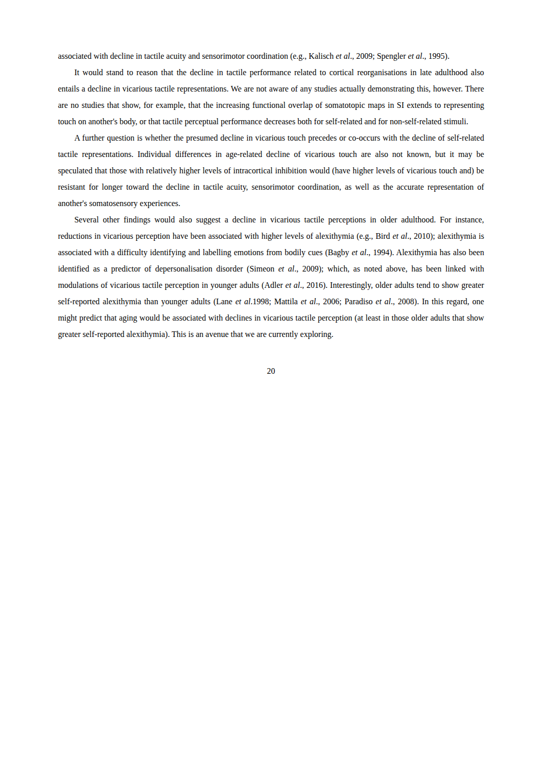associated with decline in tactile acuity and sensorimotor coordination (e.g., Kalisch et al., 2009; Spengler et al., 1995).
It would stand to reason that the decline in tactile performance related to cortical reorganisations in late adulthood also entails a decline in vicarious tactile representations. We are not aware of any studies actually demonstrating this, however. There are no studies that show, for example, that the increasing functional overlap of somatotopic maps in SI extends to representing touch on another's body, or that tactile perceptual performance decreases both for self-related and for non-self-related stimuli.
A further question is whether the presumed decline in vicarious touch precedes or co-occurs with the decline of self-related tactile representations. Individual differences in age-related decline of vicarious touch are also not known, but it may be speculated that those with relatively higher levels of intracortical inhibition would (have higher levels of vicarious touch and) be resistant for longer toward the decline in tactile acuity, sensorimotor coordination, as well as the accurate representation of another's somatosensory experiences.
Several other findings would also suggest a decline in vicarious tactile perceptions in older adulthood. For instance, reductions in vicarious perception have been associated with higher levels of alexithymia (e.g., Bird et al., 2010); alexithymia is associated with a difficulty identifying and labelling emotions from bodily cues (Bagby et al., 1994). Alexithymia has also been identified as a predictor of depersonalisation disorder (Simeon et al., 2009); which, as noted above, has been linked with modulations of vicarious tactile perception in younger adults (Adler et al., 2016). Interestingly, older adults tend to show greater self-reported alexithymia than younger adults (Lane et al.1998; Mattila et al., 2006; Paradiso et al., 2008). In this regard, one might predict that aging would be associated with declines in vicarious tactile perception (at least in those older adults that show greater self-reported alexithymia). This is an avenue that we are currently exploring.
20